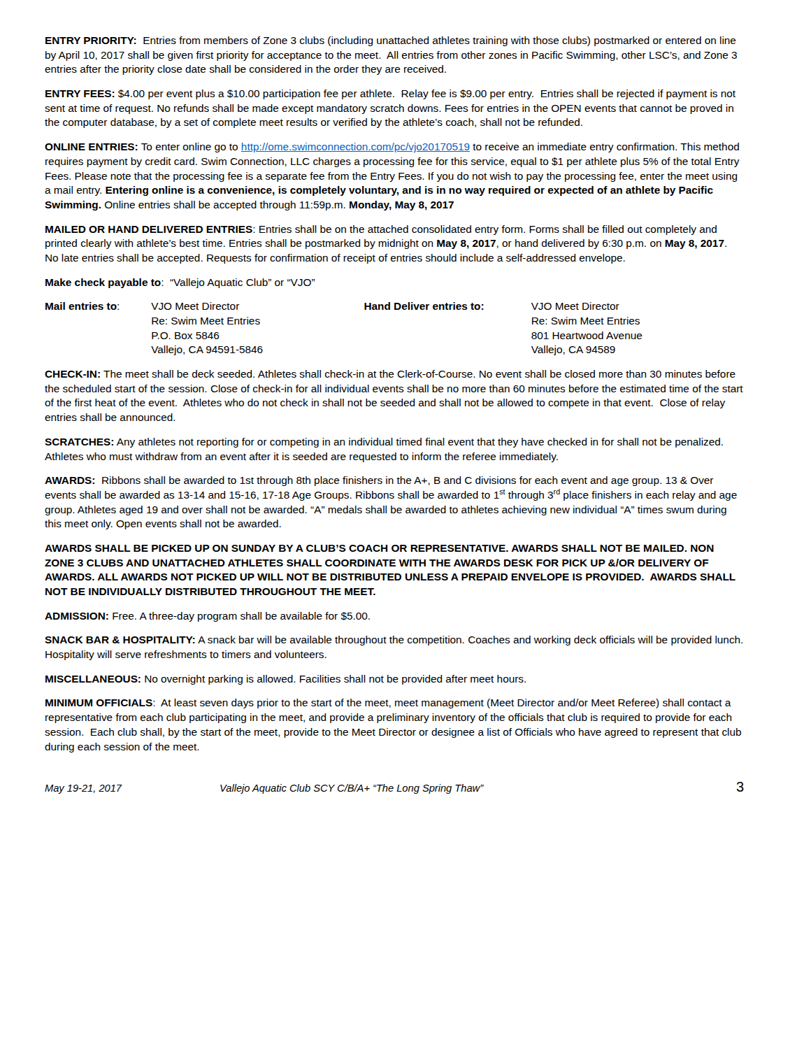ENTRY PRIORITY: Entries from members of Zone 3 clubs (including unattached athletes training with those clubs) postmarked or entered on line by April 10, 2017 shall be given first priority for acceptance to the meet. All entries from other zones in Pacific Swimming, other LSC’s, and Zone 3 entries after the priority close date shall be considered in the order they are received.
ENTRY FEES: $4.00 per event plus a $10.00 participation fee per athlete. Relay fee is $9.00 per entry. Entries shall be rejected if payment is not sent at time of request. No refunds shall be made except mandatory scratch downs. Fees for entries in the OPEN events that cannot be proved in the computer database, by a set of complete meet results or verified by the athlete’s coach, shall not be refunded.
ONLINE ENTRIES: To enter online go to http://ome.swimconnection.com/pc/vjo20170519 to receive an immediate entry confirmation. This method requires payment by credit card. Swim Connection, LLC charges a processing fee for this service, equal to $1 per athlete plus 5% of the total Entry Fees. Please note that the processing fee is a separate fee from the Entry Fees. If you do not wish to pay the processing fee, enter the meet using a mail entry. Entering online is a convenience, is completely voluntary, and is in no way required or expected of an athlete by Pacific Swimming. Online entries shall be accepted through 11:59p.m. Monday, May 8, 2017
MAILED OR HAND DELIVERED ENTRIES: Entries shall be on the attached consolidated entry form. Forms shall be filled out completely and printed clearly with athlete’s best time. Entries shall be postmarked by midnight on May 8, 2017, or hand delivered by 6:30 p.m. on May 8, 2017. No late entries shall be accepted. Requests for confirmation of receipt of entries should include a self-addressed envelope.
Make check payable to: “Vallejo Aquatic Club” or “VJO”
| Mail entries to : | VJO Meet Director | Hand Deliver entries to: | VJO Meet Director |
| | Re: Swim Meet Entries | | Re: Swim Meet Entries |
| | P.O. Box 5846 | | 801 Heartwood Avenue |
| | Vallejo, CA 94591-5846 | | Vallejo, CA 94589 |
CHECK-IN: The meet shall be deck seeded. Athletes shall check-in at the Clerk-of-Course. No event shall be closed more than 30 minutes before the scheduled start of the session. Close of check-in for all individual events shall be no more than 60 minutes before the estimated time of the start of the first heat of the event. Athletes who do not check in shall not be seeded and shall not be allowed to compete in that event. Close of relay entries shall be announced.
SCRATCHES: Any athletes not reporting for or competing in an individual timed final event that they have checked in for shall not be penalized. Athletes who must withdraw from an event after it is seeded are requested to inform the referee immediately.
AWARDS: Ribbons shall be awarded to 1st through 8th place finishers in the A+, B and C divisions for each event and age group. 13 & Over events shall be awarded as 13-14 and 15-16, 17-18 Age Groups. Ribbons shall be awarded to 1st through 3rd place finishers in each relay and age group. Athletes aged 19 and over shall not be awarded. “A” medals shall be awarded to athletes achieving new individual “A” times swum during this meet only. Open events shall not be awarded.
AWARDS SHALL BE PICKED UP ON SUNDAY BY A CLUB’S COACH OR REPRESENTATIVE. AWARDS SHALL NOT BE MAILED. NON ZONE 3 CLUBS AND UNATTACHED ATHLETES SHALL COORDINATE WITH THE AWARDS DESK FOR PICK UP &/OR DELIVERY OF AWARDS. ALL AWARDS NOT PICKED UP WILL NOT BE DISTRIBUTED UNLESS A PREPAID ENVELOPE IS PROVIDED. AWARDS SHALL NOT BE INDIVIDUALLY DISTRIBUTED THROUGHOUT THE MEET.
ADMISSION: Free. A three-day program shall be available for $5.00.
SNACK BAR & HOSPITALITY: A snack bar will be available throughout the competition. Coaches and working deck officials will be provided lunch. Hospitality will serve refreshments to timers and volunteers.
MISCELLANEOUS: No overnight parking is allowed. Facilities shall not be provided after meet hours.
MINIMUM OFFICIALS: At least seven days prior to the start of the meet, meet management (Meet Director and/or Meet Referee) shall contact a representative from each club participating in the meet, and provide a preliminary inventory of the officials that club is required to provide for each session. Each club shall, by the start of the meet, provide to the Meet Director or designee a list of Officials who have agreed to represent that club during each session of the meet.
May 19-21, 2017 Vallejo Aquatic Club SCY C/B/A+ “The Long Spring Thaw” 3